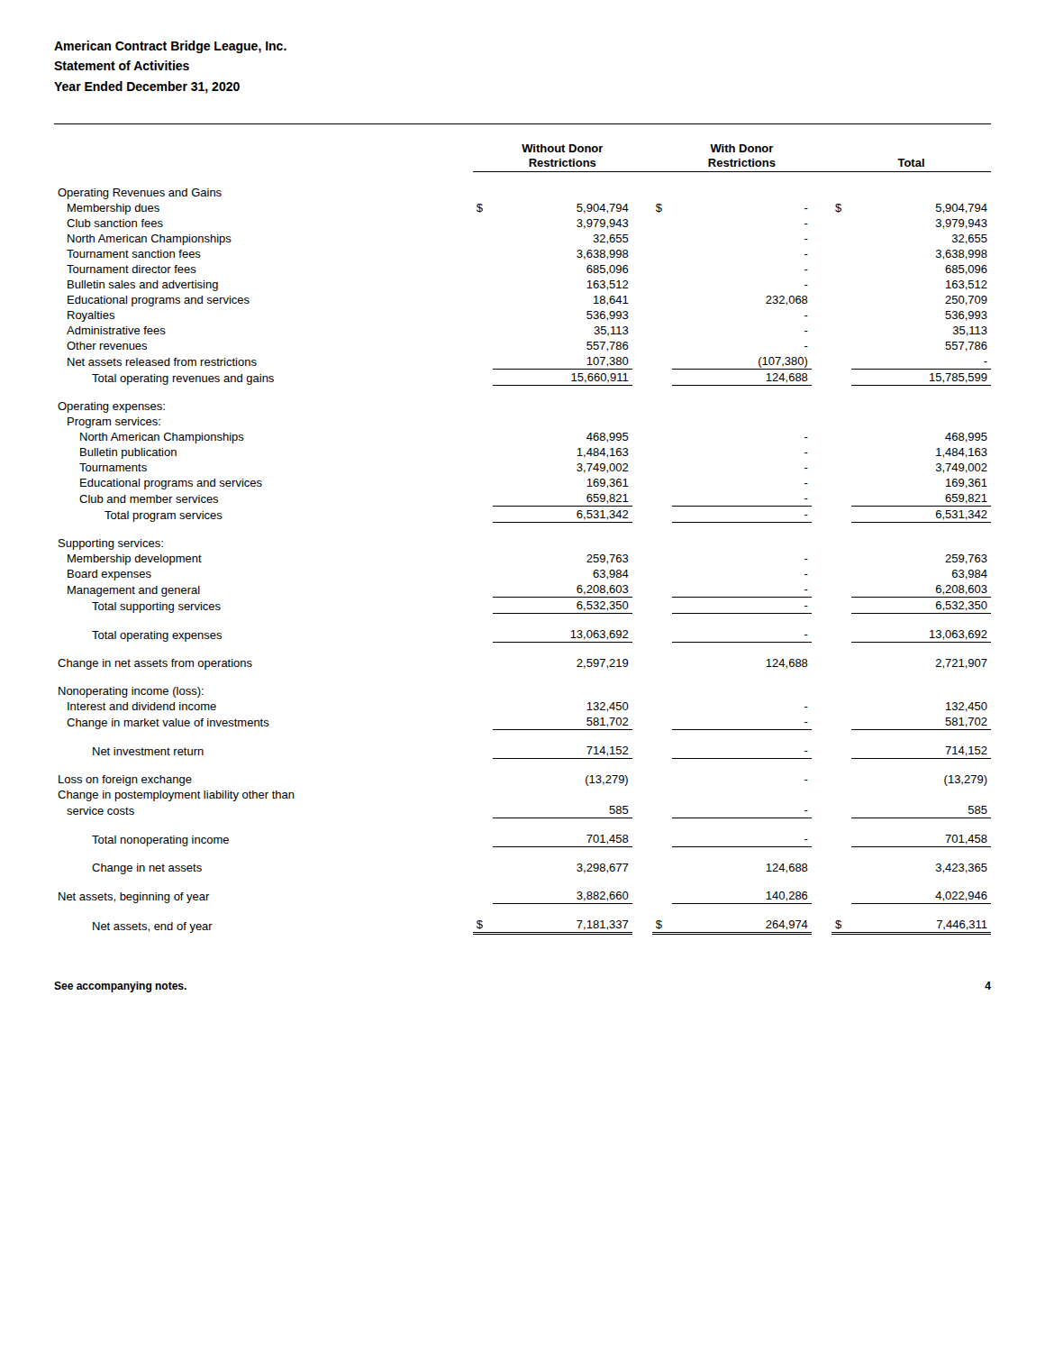American Contract Bridge League, Inc.
Statement of Activities
Year Ended December 31, 2020
| | Without Donor | With Donor | |
| | Restrictions | Restrictions | Total |
| Operating Revenues and Gains | |
| Membership dues | $ | 5,904,794 | | $ | - | | $ | 5,904,794 |
| Club sanction fees | | 3,979,943 | | | - | | | 3,979,943 |
| North American Championships | | 32,655 | | | - | | | 32,655 |
| Tournament sanction fees | | 3,638,998 | | | - | | | 3,638,998 |
| Tournament director fees | | 685,096 | | | - | | | 685,096 |
| Bulletin sales and advertising | | 163,512 | | | - | | | 163,512 |
| Educational programs and services | | 18,641 | | | 232,068 | | | 250,709 |
| Royalties | | 536,993 | | | - | | | 536,993 |
| Administrative fees | | 35,113 | | | - | | | 35,113 |
| Other revenues | | 557,786 | | | - | | | 557,786 |
| Net assets released from restrictions | | 107,380 | | | (107,380) | | | - |
| Total operating revenues and gains | | 15,660,911 | | | 124,688 | | | 15,785,599 |
| Operating expenses: | |
| Program services: | |
| North American Championships | | 468,995 | | | - | | | 468,995 |
| Bulletin publication | | 1,484,163 | | | - | | | 1,484,163 |
| Tournaments | | 3,749,002 | | | - | | | 3,749,002 |
| Educational programs and services | | 169,361 | | | - | | | 169,361 |
| Club and member services | | 659,821 | | | - | | | 659,821 |
| Total program services | | 6,531,342 | | | - | | | 6,531,342 |
| Supporting services: | |
| Membership development | | 259,763 | | | - | | | 259,763 |
| Board expenses | | 63,984 | | | - | | | 63,984 |
| Management and general | | 6,208,603 | | | - | | | 6,208,603 |
| Total supporting services | | 6,532,350 | | | - | | | 6,532,350 |
| Total operating expenses | | 13,063,692 | | | - | | | 13,063,692 |
| Change in net assets from operations | | 2,597,219 | | | 124,688 | | | 2,721,907 |
| Nonoperating income (loss): | |
| Interest and dividend income | | 132,450 | | | - | | | 132,450 |
| Change in market value of investments | | 581,702 | | | - | | | 581,702 |
| Net investment return | | 714,152 | | | - | | | 714,152 |
| Loss on foreign exchange | | (13,279) | | | - | | | (13,279) |
| Change in postemployment liability other than | |
| service costs | | 585 | | | - | | | 585 |
| Total nonoperating income | | 701,458 | | | - | | | 701,458 |
| Change in net assets | | 3,298,677 | | | 124,688 | | | 3,423,365 |
| Net assets, beginning of year | | 3,882,660 | | | 140,286 | | | 4,022,946 |
| Net assets, end of year | $ | 7,181,337 | | $ | 264,974 | | $ | 7,446,311 |
See accompanying notes. 4